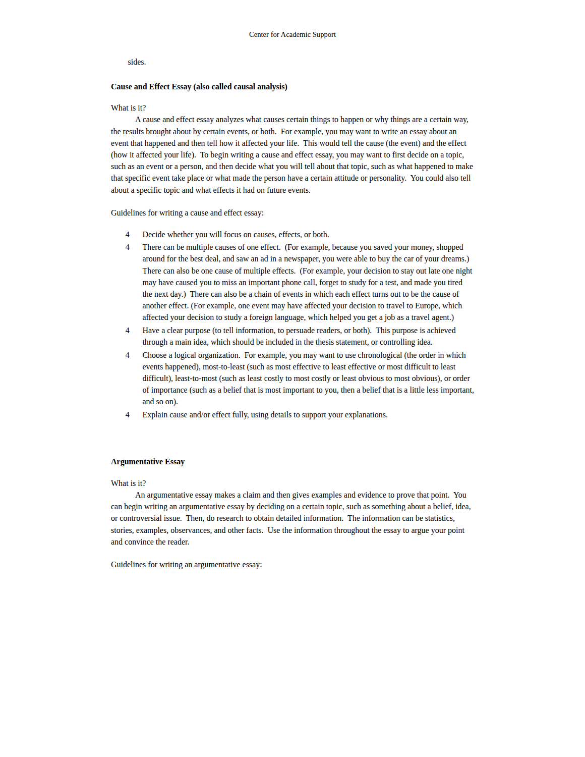Center for Academic Support
sides.
Cause and Effect Essay (also called causal analysis)
What is it?
A cause and effect essay analyzes what causes certain things to happen or why things are a certain way, the results brought about by certain events, or both. For example, you may want to write an essay about an event that happened and then tell how it affected your life. This would tell the cause (the event) and the effect (how it affected your life). To begin writing a cause and effect essay, you may want to first decide on a topic, such as an event or a person, and then decide what you will tell about that topic, such as what happened to make that specific event take place or what made the person have a certain attitude or personality. You could also tell about a specific topic and what effects it had on future events.
Guidelines for writing a cause and effect essay:
Decide whether you will focus on causes, effects, or both.
There can be multiple causes of one effect. (For example, because you saved your money, shopped around for the best deal, and saw an ad in a newspaper, you were able to buy the car of your dreams.) There can also be one cause of multiple effects. (For example, your decision to stay out late one night may have caused you to miss an important phone call, forget to study for a test, and made you tired the next day.) There can also be a chain of events in which each effect turns out to be the cause of another effect. (For example, one event may have affected your decision to travel to Europe, which affected your decision to study a foreign language, which helped you get a job as a travel agent.)
Have a clear purpose (to tell information, to persuade readers, or both). This purpose is achieved through a main idea, which should be included in the thesis statement, or controlling idea.
Choose a logical organization. For example, you may want to use chronological (the order in which events happened), most-to-least (such as most effective to least effective or most difficult to least difficult), least-to-most (such as least costly to most costly or least obvious to most obvious), or order of importance (such as a belief that is most important to you, then a belief that is a little less important, and so on).
Explain cause and/or effect fully, using details to support your explanations.
Argumentative Essay
What is it?
An argumentative essay makes a claim and then gives examples and evidence to prove that point. You can begin writing an argumentative essay by deciding on a certain topic, such as something about a belief, idea, or controversial issue. Then, do research to obtain detailed information. The information can be statistics, stories, examples, observances, and other facts. Use the information throughout the essay to argue your point and convince the reader.
Guidelines for writing an argumentative essay: